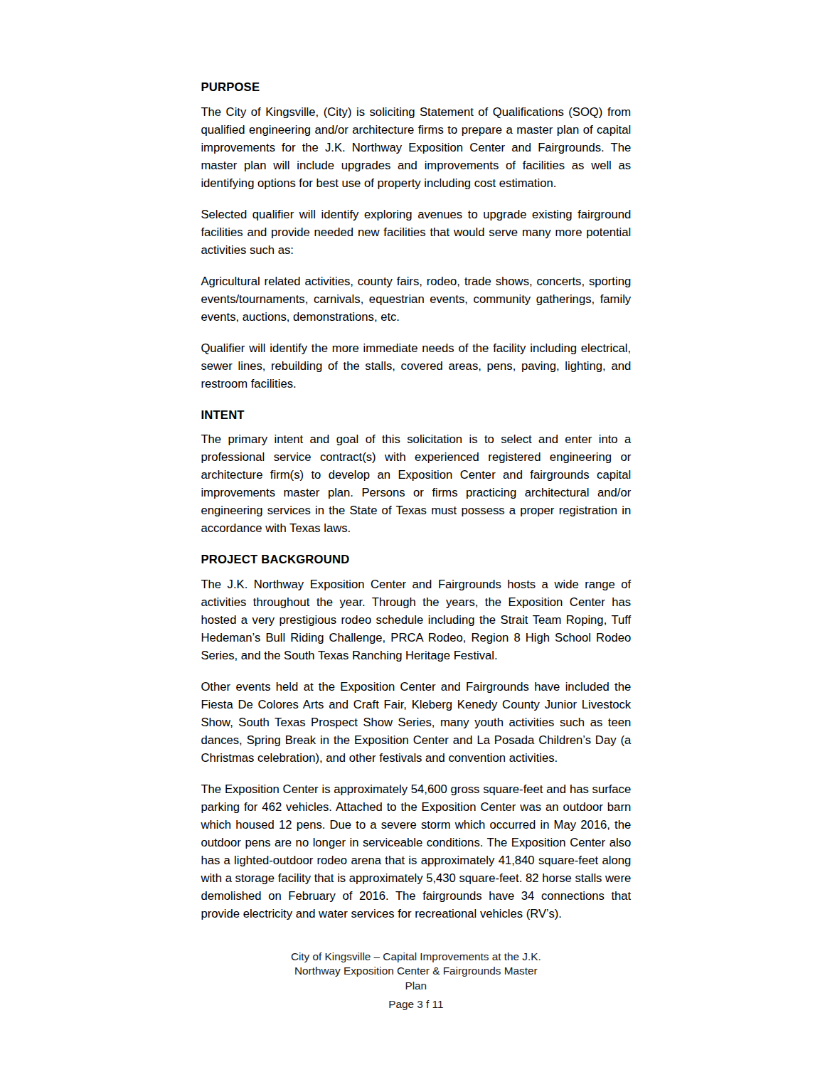PURPOSE
The City of Kingsville, (City) is soliciting Statement of Qualifications (SOQ) from qualified engineering and/or architecture firms to prepare a master plan of capital improvements for the J.K. Northway Exposition Center and Fairgrounds. The master plan will include upgrades and improvements of facilities as well as identifying options for best use of property including cost estimation.
Selected qualifier will identify exploring avenues to upgrade existing fairground facilities and provide needed new facilities that would serve many more potential activities such as:
Agricultural related activities, county fairs, rodeo, trade shows, concerts, sporting events/tournaments, carnivals, equestrian events, community gatherings, family events, auctions, demonstrations, etc.
Qualifier will identify the more immediate needs of the facility including electrical, sewer lines, rebuilding of the stalls, covered areas, pens, paving, lighting, and restroom facilities.
INTENT
The primary intent and goal of this solicitation is to select and enter into a professional service contract(s) with experienced registered engineering or architecture firm(s) to develop an Exposition Center and fairgrounds capital improvements master plan. Persons or firms practicing architectural and/or engineering services in the State of Texas must possess a proper registration in accordance with Texas laws.
PROJECT BACKGROUND
The J.K. Northway Exposition Center and Fairgrounds hosts a wide range of activities throughout the year. Through the years, the Exposition Center has hosted a very prestigious rodeo schedule including the Strait Team Roping, Tuff Hedeman’s Bull Riding Challenge, PRCA Rodeo, Region 8 High School Rodeo Series, and the South Texas Ranching Heritage Festival.
Other events held at the Exposition Center and Fairgrounds have included the Fiesta De Colores Arts and Craft Fair, Kleberg Kenedy County Junior Livestock Show, South Texas Prospect Show Series, many youth activities such as teen dances, Spring Break in the Exposition Center and La Posada Children’s Day (a Christmas celebration), and other festivals and convention activities.
The Exposition Center is approximately 54,600 gross square-feet and has surface parking for 462 vehicles. Attached to the Exposition Center was an outdoor barn which housed 12 pens. Due to a severe storm which occurred in May 2016, the outdoor pens are no longer in serviceable conditions. The Exposition Center also has a lighted-outdoor rodeo arena that is approximately 41,840 square-feet along with a storage facility that is approximately 5,430 square-feet. 82 horse stalls were demolished on February of 2016. The fairgrounds have 34 connections that provide electricity and water services for recreational vehicles (RV’s).
City of Kingsville – Capital Improvements at the J.K. Northway Exposition Center & Fairgrounds Master Plan Page 3 f 11